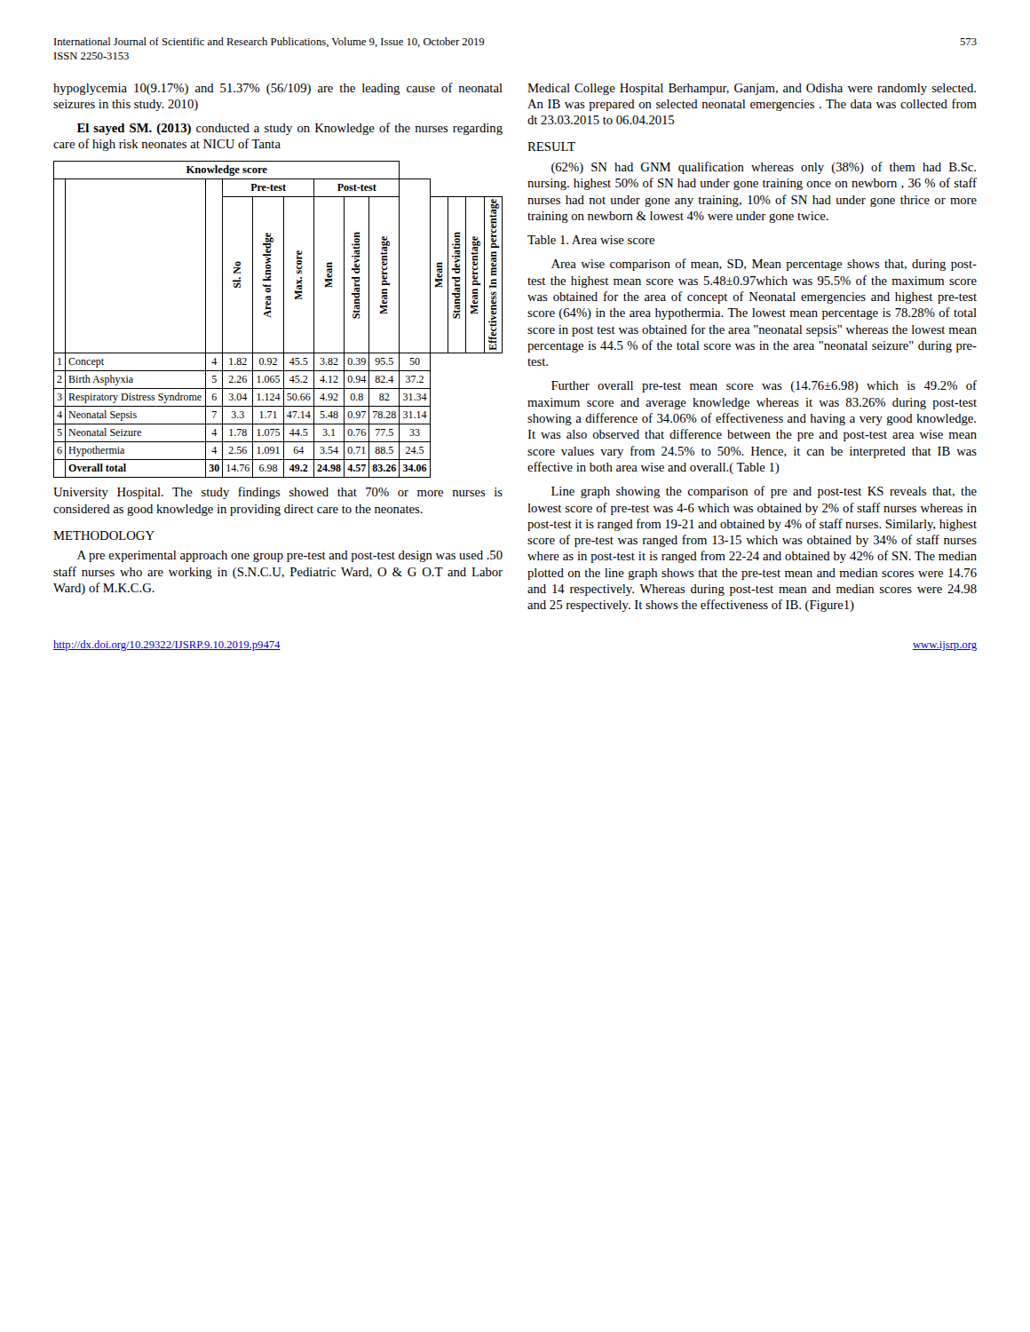International Journal of Scientific and Research Publications, Volume 9, Issue 10, October 2019 ISSN 2250-3153 573
hypoglycemia 10(9.17%) and 51.37% (56/109) are the leading cause of neonatal seizures in this study. 2010)
El sayed SM. (2013) conducted a study on Knowledge of the nurses regarding care of high risk neonates at NICU of Tanta
| Knowledge score |
| | | | Pre-test | Post-test | |
| Sl. No | Area of knowledge | Max. score | Mean | Standard deviation | Mean percentage | Mean | Standard deviation | Mean percentage | Effectiveness In mean percentage |
| 1 | Concept | 4 | 1.82 | 0.92 | 45.5 | 3.82 | 0.39 | 95.5 | 50 |
| 2 | Birth Asphyxia | 5 | 2.26 | 1.065 | 45.2 | 4.12 | 0.94 | 82.4 | 37.2 |
| 3 | Respiratory Distress Syndrome | 6 | 3.04 | 1.124 | 50.66 | 4.92 | 0.8 | 82 | 31.34 |
| 4 | Neonatal Sepsis | 7 | 3.3 | 1.71 | 47.14 | 5.48 | 0.97 | 78.28 | 31.14 |
| 5 | Neonatal Seizure | 4 | 1.78 | 1.075 | 44.5 | 3.1 | 0.76 | 77.5 | 33 |
| 6 | Hypothermia | 4 | 2.56 | 1.091 | 64 | 3.54 | 0.71 | 88.5 | 24.5 |
| | Overall total | 30 | 14.76 | 6.98 | 49.2 | 24.98 | 4.57 | 83.26 | 34.06 |
University Hospital. The study findings showed that 70% or more nurses is considered as good knowledge in providing direct care to the neonates.
METHODOLOGY
A pre experimental approach one group pre-test and post-test design was used .50 staff nurses who are working in (S.N.C.U, Pediatric Ward, O & G O.T and Labor Ward) of M.K.C.G.
Medical College Hospital Berhampur, Ganjam, and Odisha were randomly selected. An IB was prepared on selected neonatal emergencies . The data was collected from dt 23.03.2015 to 06.04.2015
RESULT
(62%) SN had GNM qualification whereas only (38%) of them had B.Sc. nursing. highest 50% of SN had under gone training once on newborn , 36 % of staff nurses had not under gone any training, 10% of SN had under gone thrice or more training on newborn & lowest 4% were under gone twice.
Table 1. Area wise score
Area wise comparison of mean, SD, Mean percentage shows that, during post-test the highest mean score was 5.48±0.97which was 95.5% of the maximum score was obtained for the area of concept of Neonatal emergencies and highest pre-test score (64%) in the area hypothermia. The lowest mean percentage is 78.28% of total score in post test was obtained for the area "neonatal sepsis" whereas the lowest mean percentage is 44.5 % of the total score was in the area "neonatal seizure" during pre-test.
Further overall pre-test mean score was (14.76±6.98) which is 49.2% of maximum score and average knowledge whereas it was 83.26% during post-test showing a difference of 34.06% of effectiveness and having a very good knowledge. It was also observed that difference between the pre and post-test area wise mean score values vary from 24.5% to 50%. Hence, it can be interpreted that IB was effective in both area wise and overall.( Table 1)
Line graph showing the comparison of pre and post-test KS reveals that, the lowest score of pre-test was 4-6 which was obtained by 2% of staff nurses whereas in post-test it is ranged from 19-21 and obtained by 4% of staff nurses. Similarly, highest score of pre-test was ranged from 13-15 which was obtained by 34% of staff nurses where as in post-test it is ranged from 22-24 and obtained by 42% of SN. The median plotted on the line graph shows that the pre-test mean and median scores were 14.76 and 14 respectively. Whereas during post-test mean and median scores were 24.98 and 25 respectively. It shows the effectiveness of IB. (Figure1)
http://dx.doi.org/10.29322/IJSRP.9.10.2019.p9474 www.ijsrp.org